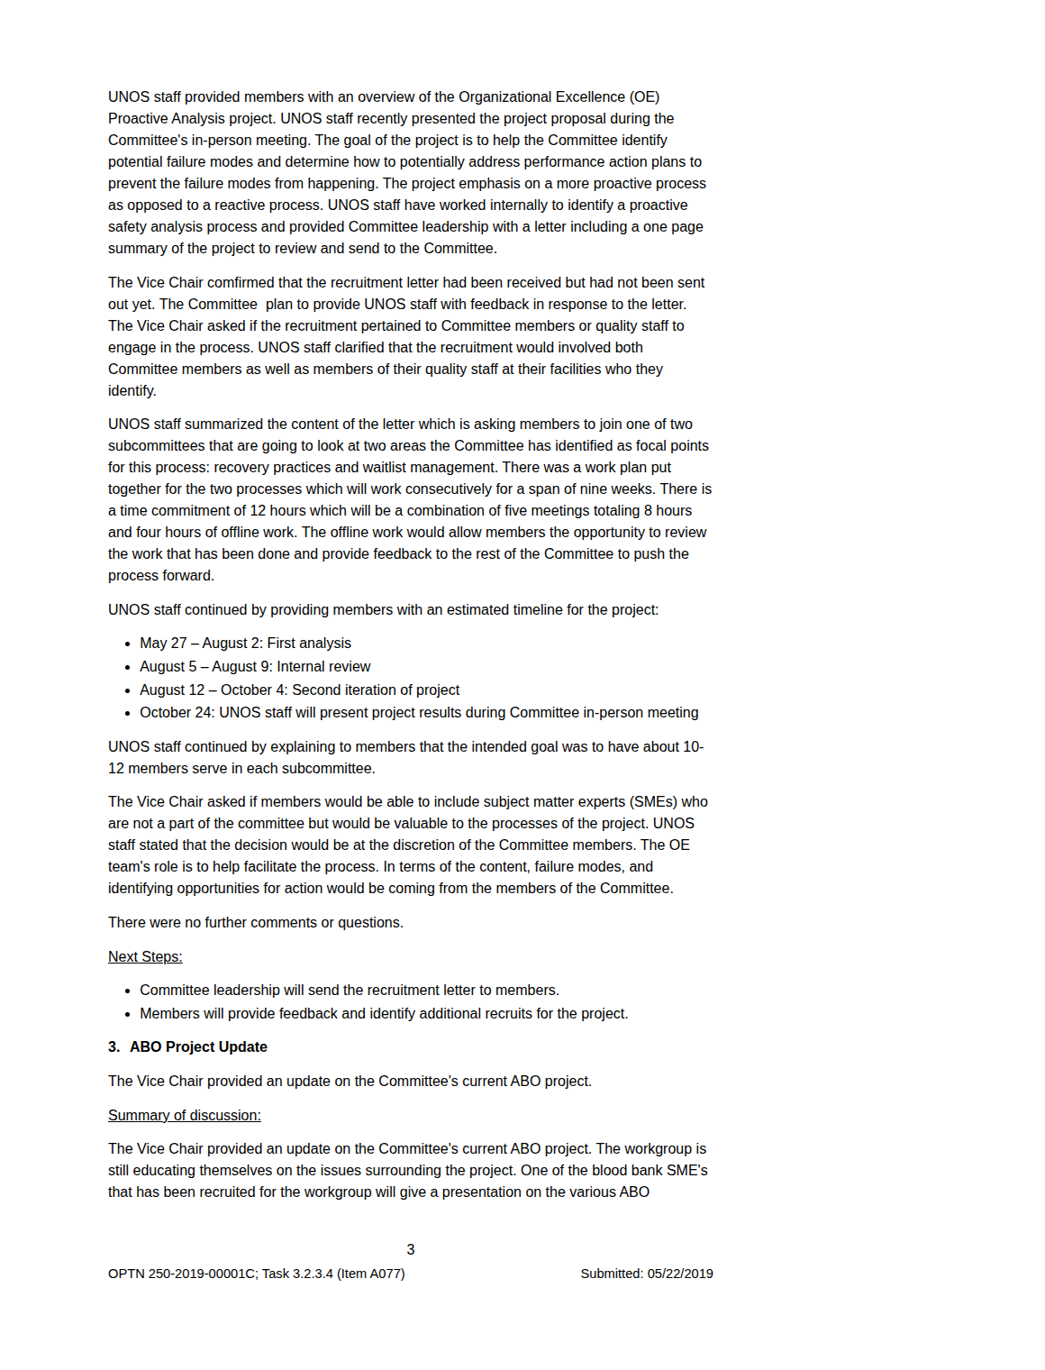UNOS staff provided members with an overview of the Organizational Excellence (OE) Proactive Analysis project. UNOS staff recently presented the project proposal during the Committee's in-person meeting. The goal of the project is to help the Committee identify potential failure modes and determine how to potentially address performance action plans to prevent the failure modes from happening. The project emphasis on a more proactive process as opposed to a reactive process. UNOS staff have worked internally to identify a proactive safety analysis process and provided Committee leadership with a letter including a one page summary of the project to review and send to the Committee.
The Vice Chair comfirmed that the recruitment letter had been received but had not been sent out yet. The Committee plan to provide UNOS staff with feedback in response to the letter. The Vice Chair asked if the recruitment pertained to Committee members or quality staff to engage in the process. UNOS staff clarified that the recruitment would involved both Committee members as well as members of their quality staff at their facilities who they identify.
UNOS staff summarized the content of the letter which is asking members to join one of two subcommittees that are going to look at two areas the Committee has identified as focal points for this process: recovery practices and waitlist management. There was a work plan put together for the two processes which will work consecutively for a span of nine weeks. There is a time commitment of 12 hours which will be a combination of five meetings totaling 8 hours and four hours of offline work. The offline work would allow members the opportunity to review the work that has been done and provide feedback to the rest of the Committee to push the process forward.
UNOS staff continued by providing members with an estimated timeline for the project:
May 27 – August 2: First analysis
August 5 – August 9: Internal review
August 12 – October 4: Second iteration of project
October 24: UNOS staff will present project results during Committee in-person meeting
UNOS staff continued by explaining to members that the intended goal was to have about 10-12 members serve in each subcommittee.
The Vice Chair asked if members would be able to include subject matter experts (SMEs) who are not a part of the committee but would be valuable to the processes of the project. UNOS staff stated that the decision would be at the discretion of the Committee members. The OE team's role is to help facilitate the process. In terms of the content, failure modes, and identifying opportunities for action would be coming from the members of the Committee.
There were no further comments or questions.
Next Steps:
Committee leadership will send the recruitment letter to members.
Members will provide feedback and identify additional recruits for the project.
3. ABO Project Update
The Vice Chair provided an update on the Committee's current ABO project.
Summary of discussion:
The Vice Chair provided an update on the Committee's current ABO project. The workgroup is still educating themselves on the issues surrounding the project. One of the blood bank SME's that has been recruited for the workgroup will give a presentation on the various ABO
3
OPTN 250-2019-00001C; Task 3.2.3.4 (Item A077) Submitted: 05/22/2019